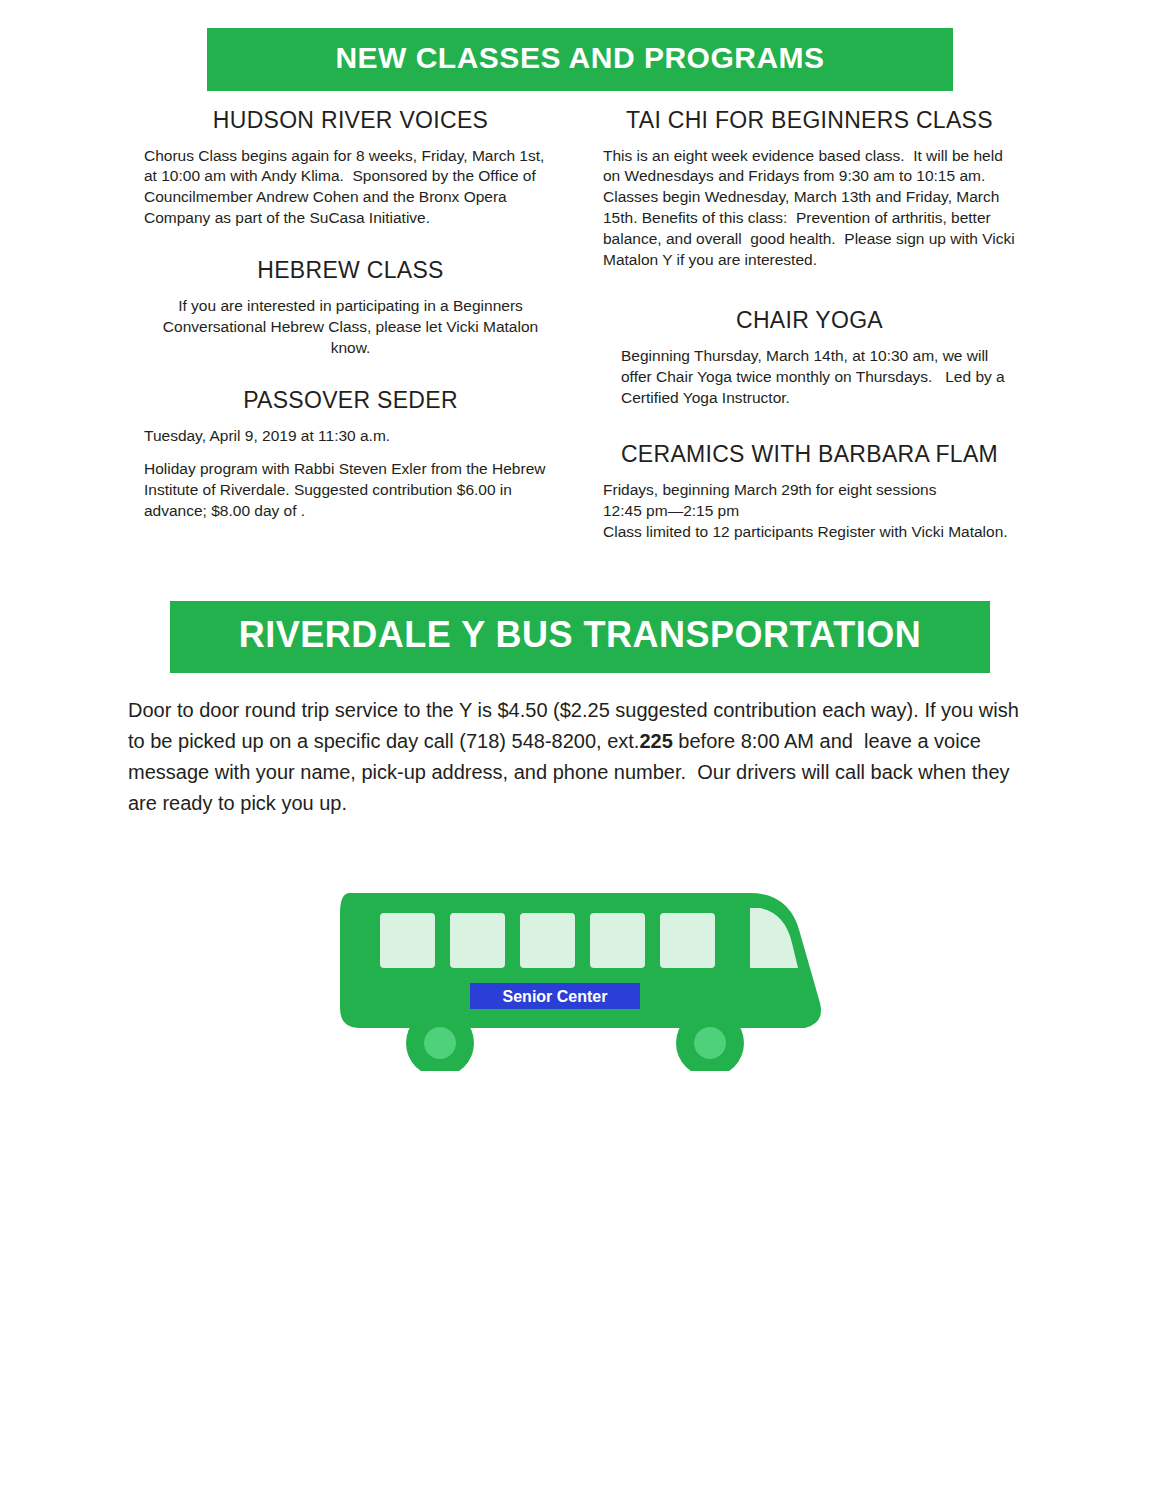NEW CLASSES AND PROGRAMS
HUDSON RIVER VOICES
Chorus Class begins again for 8 weeks, Friday, March 1st, at 10:00 am with Andy Klima. Sponsored by the Office of Councilmember Andrew Cohen and the Bronx Opera Company as part of the SuCasa Initiative.
HEBREW CLASS
If you are interested in participating in a Beginners Conversational Hebrew Class, please let Vicki Matalon know.
PASSOVER SEDER
Tuesday, April 9, 2019 at 11:30 a.m.
Holiday program with Rabbi Steven Exler from the Hebrew Institute of Riverdale. Suggested contribution $6.00 in advance; $8.00 day of .
TAI CHI FOR BEGINNERS CLASS
This is an eight week evidence based class. It will be held on Wednesdays and Fridays from 9:30 am to 10:15 am. Classes begin Wednesday, March 13th and Friday, March 15th. Benefits of this class: Prevention of arthritis, better balance, and overall good health. Please sign up with Vicki Matalon Y if you are interested.
CHAIR YOGA
Beginning Thursday, March 14th, at 10:30 am, we will offer Chair Yoga twice monthly on Thursdays. Led by a Certified Yoga Instructor.
CERAMICS WITH BARBARA FLAM
Fridays, beginning March 29th for eight sessions
12:45 pm—2:15 pm
Class limited to 12 participants Register with Vicki Matalon.
RIVERDALE Y BUS TRANSPORTATION
Door to door round trip service to the Y is $4.50 ($2.25 suggested contribution each way). If you wish to be picked up on a specific day call (718) 548-8200, ext.225 before 8:00 AM and leave a voice message with your name, pick-up address, and phone number. Our drivers will call back when they are ready to pick you up.
Senior Center